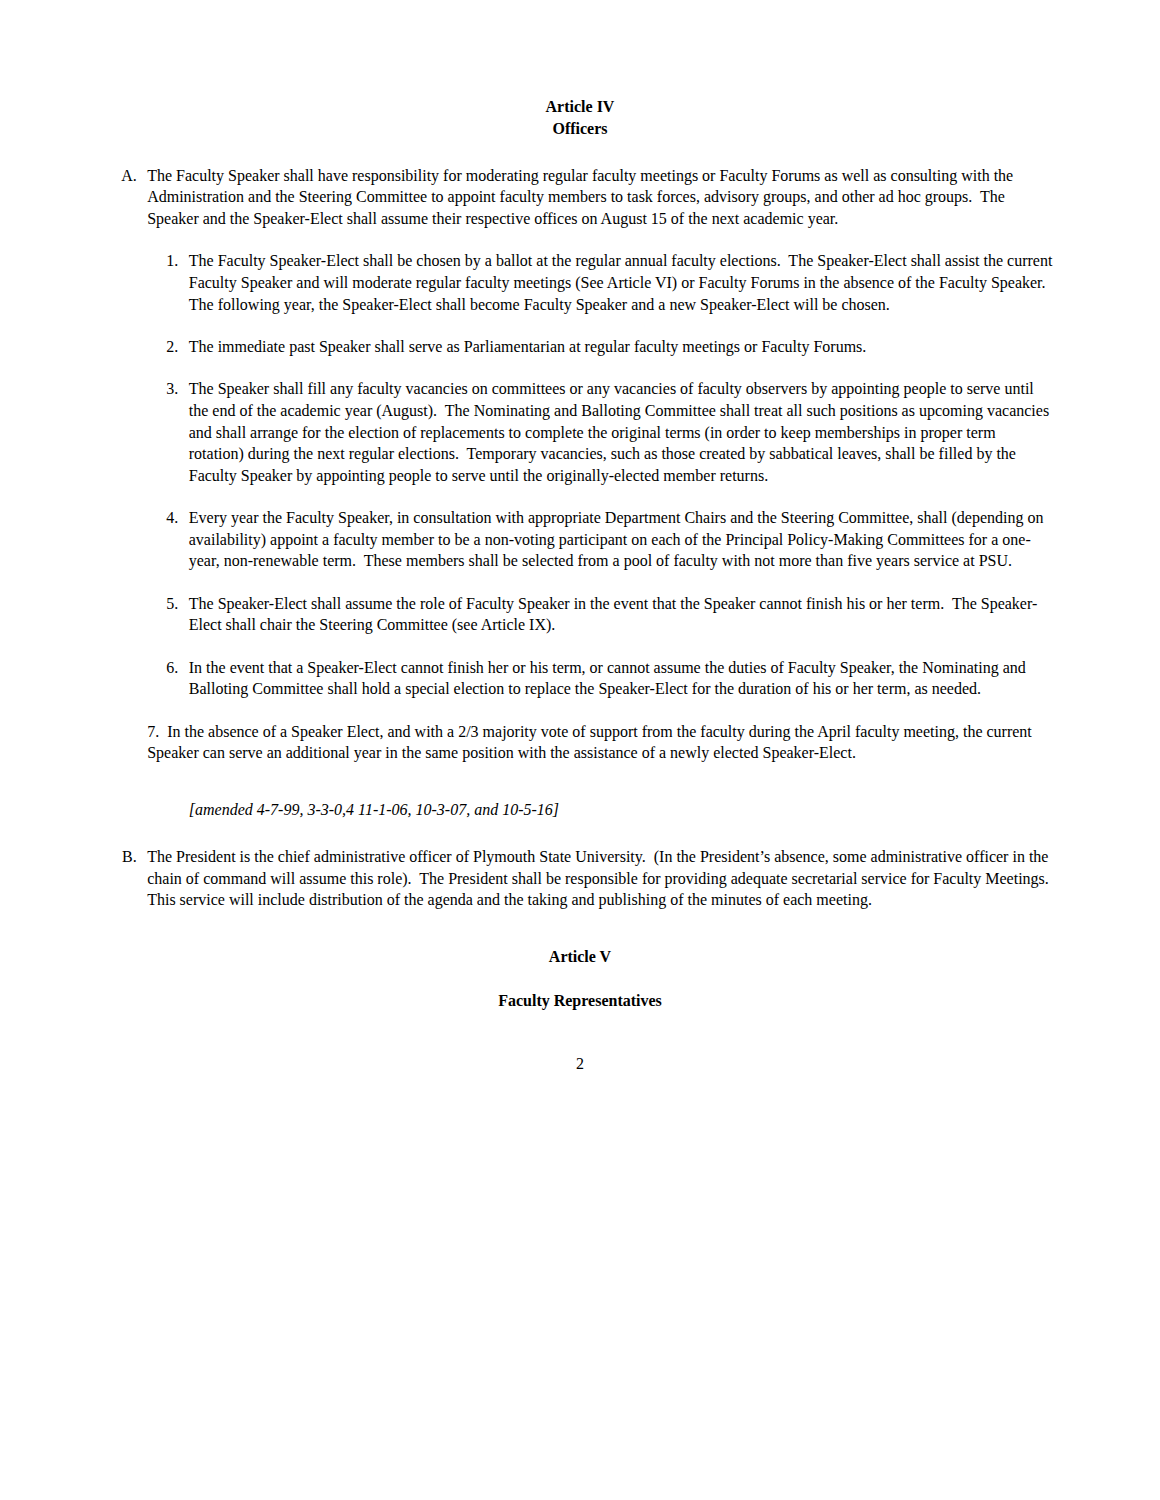Article IV
Officers
The Faculty Speaker shall have responsibility for moderating regular faculty meetings or Faculty Forums as well as consulting with the Administration and the Steering Committee to appoint faculty members to task forces, advisory groups, and other ad hoc groups. The Speaker and the Speaker-Elect shall assume their respective offices on August 15 of the next academic year.
The Faculty Speaker-Elect shall be chosen by a ballot at the regular annual faculty elections. The Speaker-Elect shall assist the current Faculty Speaker and will moderate regular faculty meetings (See Article VI) or Faculty Forums in the absence of the Faculty Speaker. The following year, the Speaker-Elect shall become Faculty Speaker and a new Speaker-Elect will be chosen.
The immediate past Speaker shall serve as Parliamentarian at regular faculty meetings or Faculty Forums.
The Speaker shall fill any faculty vacancies on committees or any vacancies of faculty observers by appointing people to serve until the end of the academic year (August). The Nominating and Balloting Committee shall treat all such positions as upcoming vacancies and shall arrange for the election of replacements to complete the original terms (in order to keep memberships in proper term rotation) during the next regular elections. Temporary vacancies, such as those created by sabbatical leaves, shall be filled by the Faculty Speaker by appointing people to serve until the originally-elected member returns.
Every year the Faculty Speaker, in consultation with appropriate Department Chairs and the Steering Committee, shall (depending on availability) appoint a faculty member to be a non-voting participant on each of the Principal Policy-Making Committees for a one-year, non-renewable term. These members shall be selected from a pool of faculty with not more than five years service at PSU.
The Speaker-Elect shall assume the role of Faculty Speaker in the event that the Speaker cannot finish his or her term. The Speaker-Elect shall chair the Steering Committee (see Article IX).
In the event that a Speaker-Elect cannot finish her or his term, or cannot assume the duties of Faculty Speaker, the Nominating and Balloting Committee shall hold a special election to replace the Speaker-Elect for the duration of his or her term, as needed.
7. In the absence of a Speaker Elect, and with a 2/3 majority vote of support from the faculty during the April faculty meeting, the current Speaker can serve an additional year in the same position with the assistance of a newly elected Speaker-Elect.
[amended 4-7-99, 3-3-0,4 11-1-06, 10-3-07, and 10-5-16]
The President is the chief administrative officer of Plymouth State University. (In the President’s absence, some administrative officer in the chain of command will assume this role). The President shall be responsible for providing adequate secretarial service for Faculty Meetings. This service will include distribution of the agenda and the taking and publishing of the minutes of each meeting.
Article V
Faculty Representatives
2